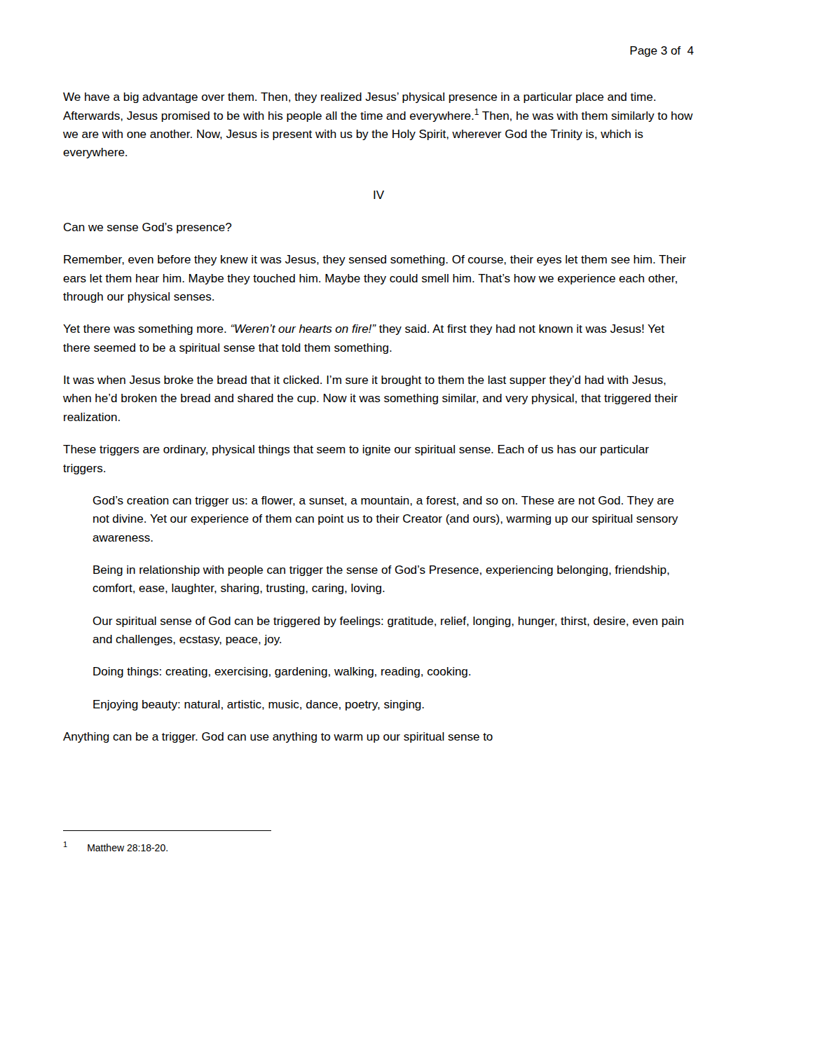Page 3 of 4
We have a big advantage over them. Then, they realized Jesus’ physical presence in a particular place and time. Afterwards, Jesus promised to be with his people all the time and everywhere.1 Then, he was with them similarly to how we are with one another. Now, Jesus is present with us by the Holy Spirit, wherever God the Trinity is, which is everywhere.
IV
Can we sense God’s presence?
Remember, even before they knew it was Jesus, they sensed something. Of course, their eyes let them see him. Their ears let them hear him. Maybe they touched him. Maybe they could smell him. That’s how we experience each other, through our physical senses.
Yet there was something more. “Weren’t our hearts on fire!” they said. At first they had not known it was Jesus! Yet there seemed to be a spiritual sense that told them something.
It was when Jesus broke the bread that it clicked. I’m sure it brought to them the last supper they’d had with Jesus, when he’d broken the bread and shared the cup. Now it was something similar, and very physical, that triggered their realization.
These triggers are ordinary, physical things that seem to ignite our spiritual sense. Each of us has our particular triggers.
God’s creation can trigger us: a flower, a sunset, a mountain, a forest, and so on. These are not God. They are not divine. Yet our experience of them can point us to their Creator (and ours), warming up our spiritual sensory awareness.
Being in relationship with people can trigger the sense of God’s Presence, experiencing belonging, friendship, comfort, ease, laughter, sharing, trusting, caring, loving.
Our spiritual sense of God can be triggered by feelings: gratitude, relief, longing, hunger, thirst, desire, even pain and challenges, ecstasy, peace, joy.
Doing things: creating, exercising, gardening, walking, reading, cooking.
Enjoying beauty: natural, artistic, music, dance, poetry, singing.
Anything can be a trigger. God can use anything to warm up our spiritual sense to
1 Matthew 28:18-20.